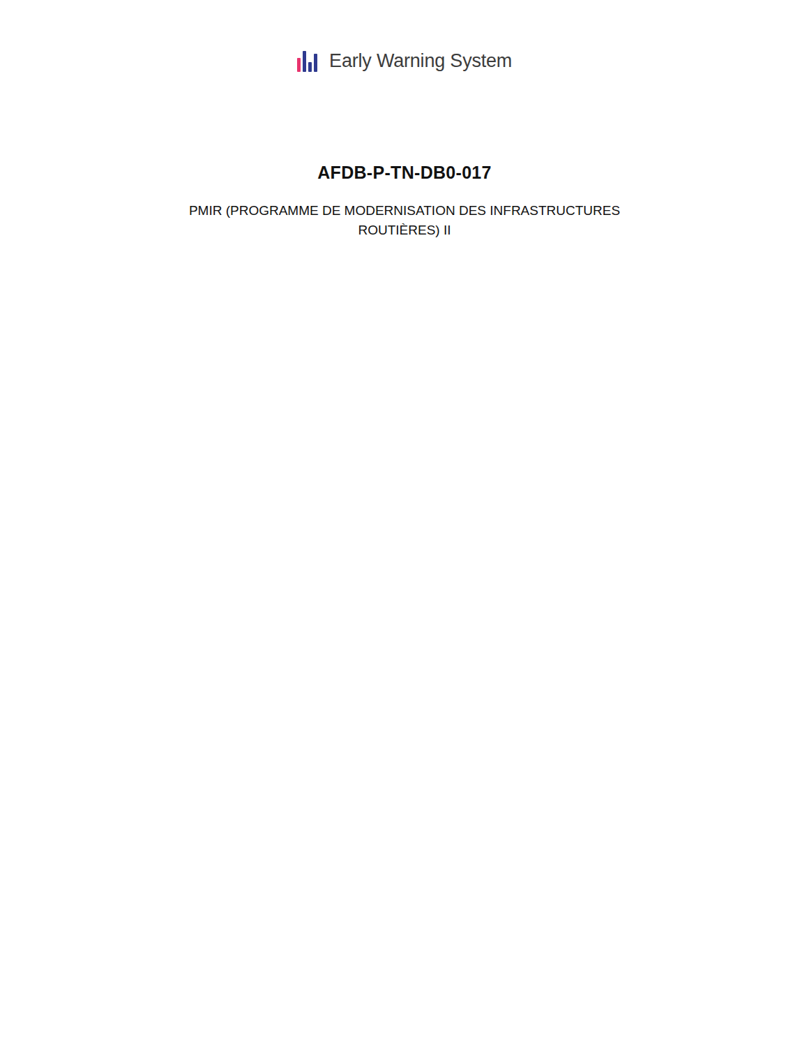Early Warning System
AFDB-P-TN-DB0-017
PMIR (Programme de Modernisation des Infrastructures Routières) II